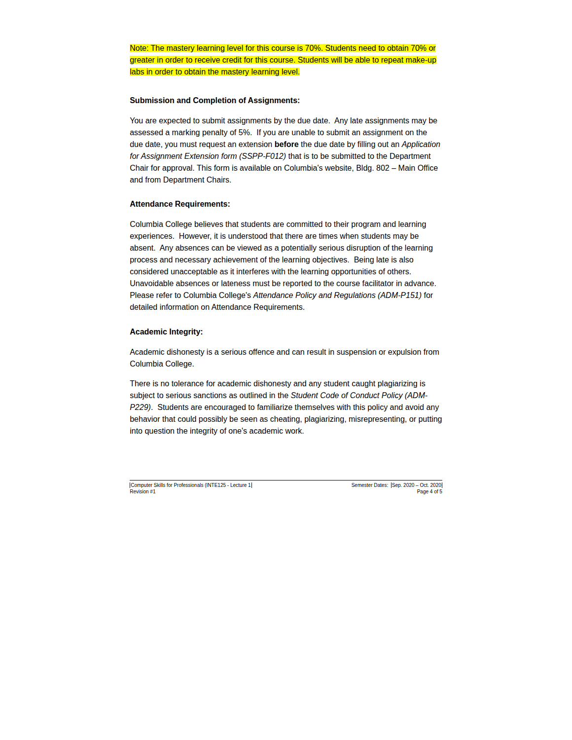Note: The mastery learning level for this course is 70%. Students need to obtain 70% or greater in order to receive credit for this course. Students will be able to repeat make-up labs in order to obtain the mastery learning level.
Submission and Completion of Assignments:
You are expected to submit assignments by the due date. Any late assignments may be assessed a marking penalty of 5%. If you are unable to submit an assignment on the due date, you must request an extension before the due date by filling out an Application for Assignment Extension form (SSPP-F012) that is to be submitted to the Department Chair for approval. This form is available on Columbia's website, Bldg. 802 – Main Office and from Department Chairs.
Attendance Requirements:
Columbia College believes that students are committed to their program and learning experiences. However, it is understood that there are times when students may be absent. Any absences can be viewed as a potentially serious disruption of the learning process and necessary achievement of the learning objectives. Being late is also considered unacceptable as it interferes with the learning opportunities of others. Unavoidable absences or lateness must be reported to the course facilitator in advance. Please refer to Columbia College's Attendance Policy and Regulations (ADM-P151) for detailed information on Attendance Requirements.
Academic Integrity:
Academic dishonesty is a serious offence and can result in suspension or expulsion from Columbia College.
There is no tolerance for academic dishonesty and any student caught plagiarizing is subject to serious sanctions as outlined in the Student Code of Conduct Policy (ADM-P229). Students are encouraged to familiarize themselves with this policy and avoid any behavior that could possibly be seen as cheating, plagiarizing, misrepresenting, or putting into question the integrity of one's academic work.
Computer Skills for Professionals (INTE125 - Lecture 1
Revision #1
Semester Dates: Sep. 2020 – Oct. 2020
Page 4 of 5